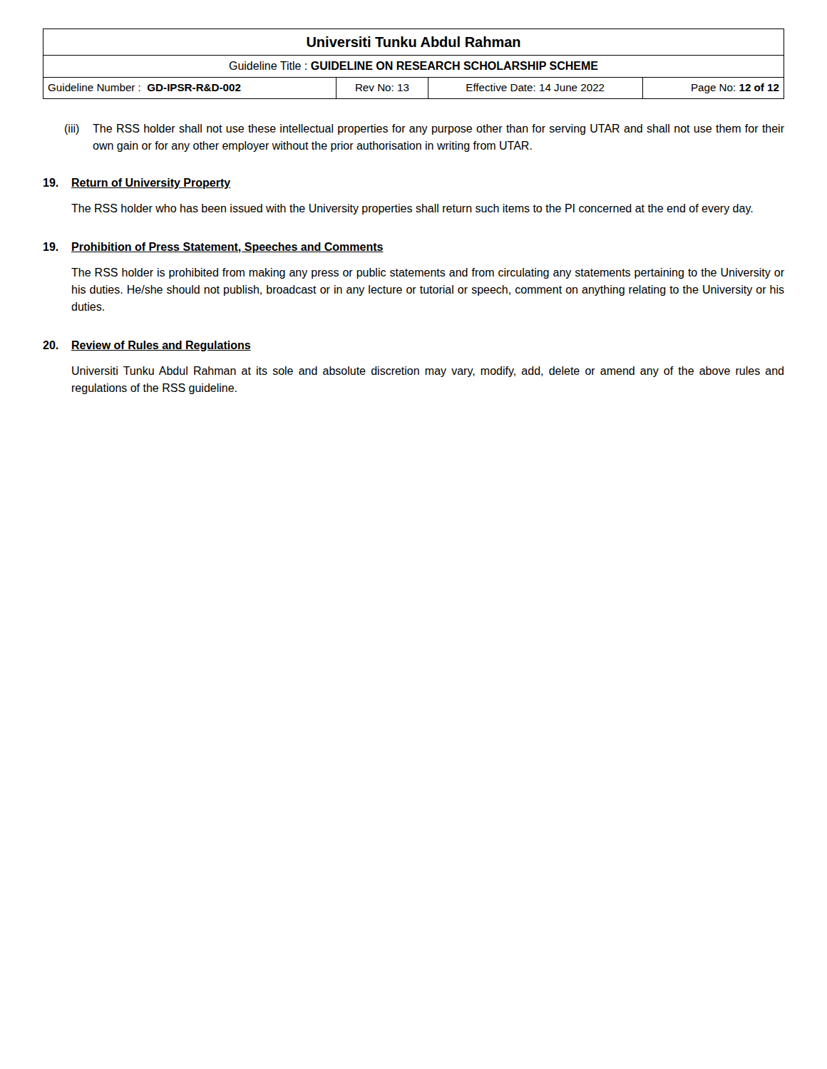| Universiti Tunku Abdul Rahman |
| Guideline Title : GUIDELINE ON RESEARCH SCHOLARSHIP SCHEME |
| Guideline Number : GD-IPSR-R&D-002 | Rev No: 13 | Effective Date: 14 June 2022 | Page No: 12 of 12 |
(iii)
The RSS holder shall not use these intellectual properties for any purpose other than for serving UTAR and shall not use them for their own gain or for any other employer without the prior authorisation in writing from UTAR.
19.
Return of University Property
The RSS holder who has been issued with the University properties shall return such items to the PI concerned at the end of every day.
19.
Prohibition of Press Statement, Speeches and Comments
The RSS holder is prohibited from making any press or public statements and from circulating any statements pertaining to the University or his duties. He/she should not publish, broadcast or in any lecture or tutorial or speech, comment on anything relating to the University or his duties.
20.
Review of Rules and Regulations
Universiti Tunku Abdul Rahman at its sole and absolute discretion may vary, modify, add, delete or amend any of the above rules and regulations of the RSS guideline.